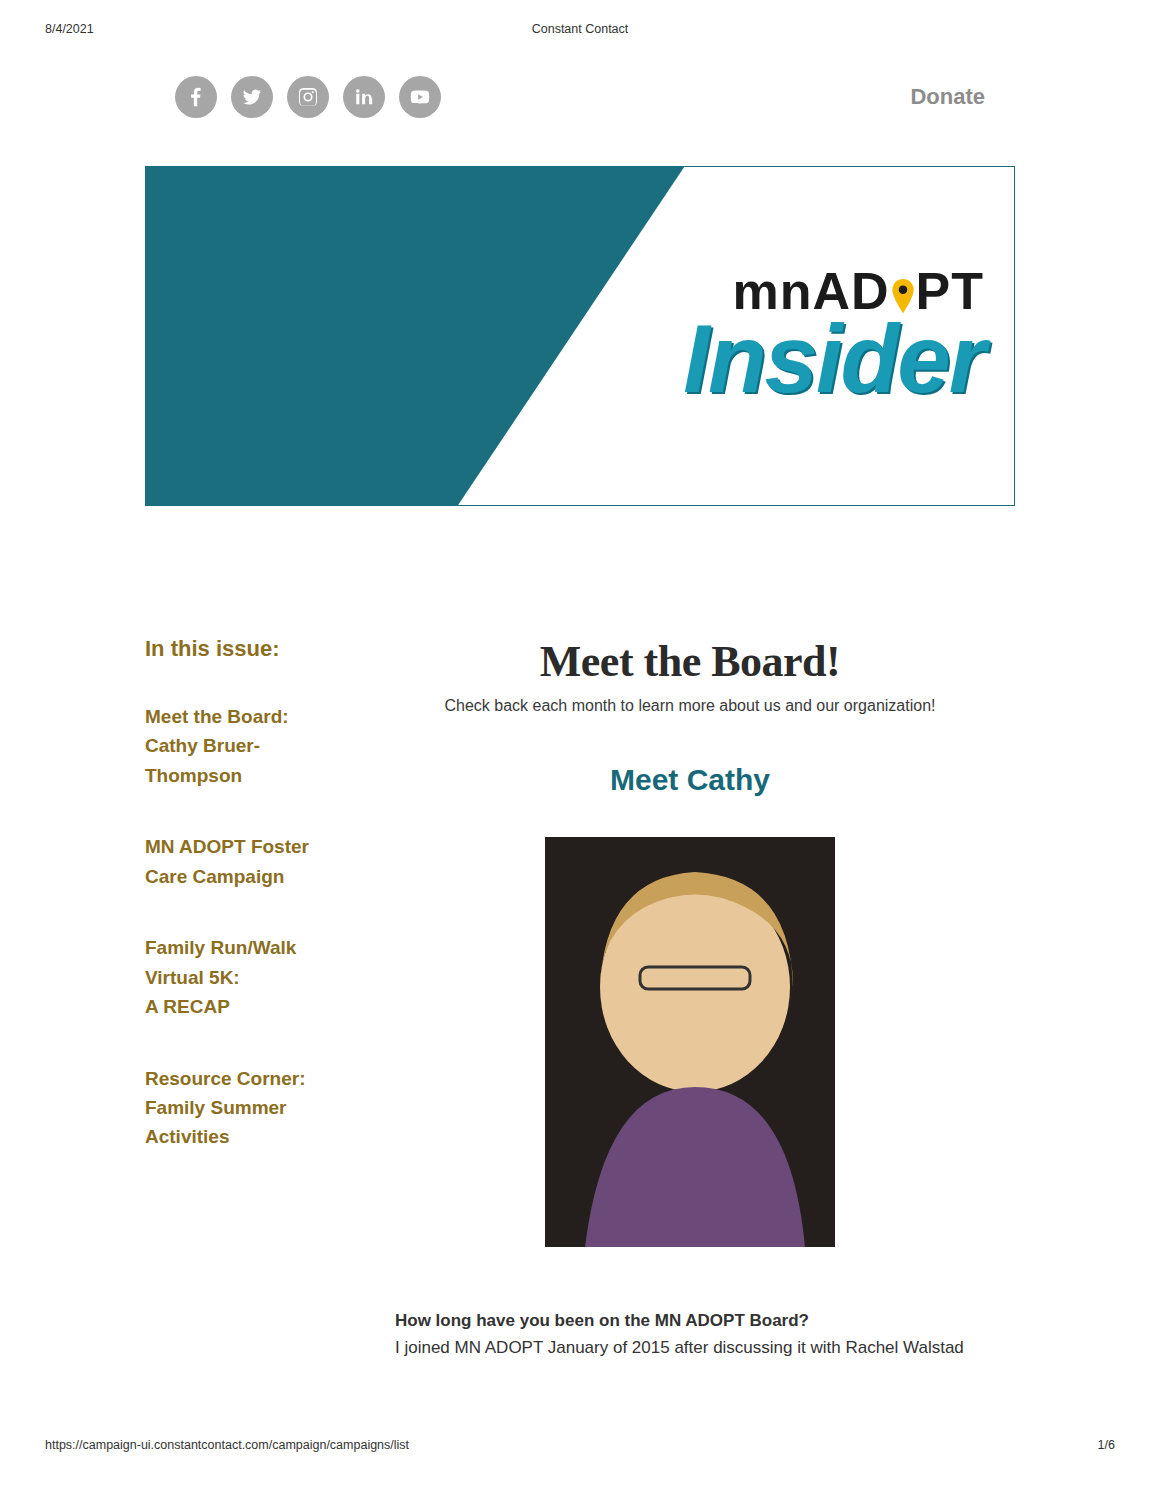8/4/2021 Constant Contact
Donate
mnAD PT
Insider
In this issue:
Meet the Board:
Cathy Bruer-Thompson
MN ADOPT Foster Care Campaign
Family Run/Walk Virtual 5K:
A RECAP
Resource Corner: Family Summer Activities
Meet the Board!
Check back each month to learn more about us and our organization!
Meet Cathy
How long have you been on the MN ADOPT Board?
I joined MN ADOPT January of 2015 after discussing it with Rachel Walstad
https://campaign-ui.constantcontact.com/campaign/campaigns/list 1/6